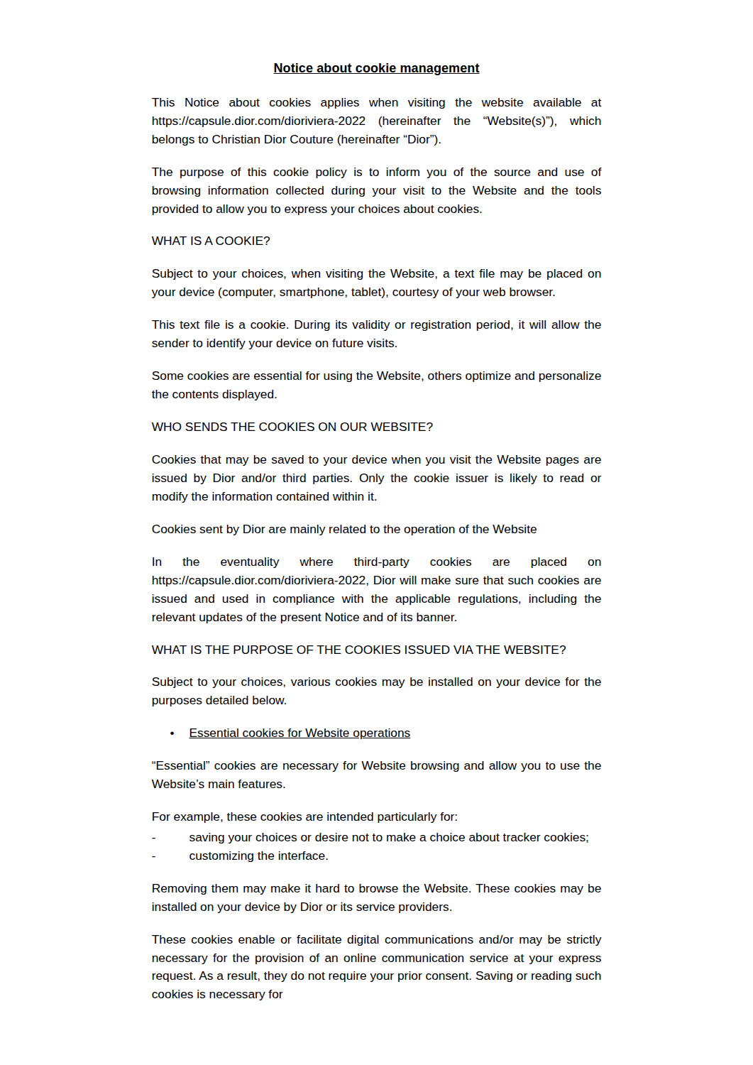Notice about cookie management
This Notice about cookies applies when visiting the website available at https://capsule.dior.com/dioriviera-2022 (hereinafter the “Website(s)”), which belongs to Christian Dior Couture (hereinafter “Dior”).
The purpose of this cookie policy is to inform you of the source and use of browsing information collected during your visit to the Website and the tools provided to allow you to express your choices about cookies.
WHAT IS A COOKIE?
Subject to your choices, when visiting the Website, a text file may be placed on your device (computer, smartphone, tablet), courtesy of your web browser.
This text file is a cookie. During its validity or registration period, it will allow the sender to identify your device on future visits.
Some cookies are essential for using the Website, others optimize and personalize the contents displayed.
WHO SENDS THE COOKIES ON OUR WEBSITE?
Cookies that may be saved to your device when you visit the Website pages are issued by Dior and/or third parties. Only the cookie issuer is likely to read or modify the information contained within it.
Cookies sent by Dior are mainly related to the operation of the Website
In the eventuality where third-party cookies are placed on https://capsule.dior.com/dioriviera-2022, Dior will make sure that such cookies are issued and used in compliance with the applicable regulations, including the relevant updates of the present Notice and of its banner.
WHAT IS THE PURPOSE OF THE COOKIES ISSUED VIA THE WEBSITE?
Subject to your choices, various cookies may be installed on your device for the purposes detailed below.
Essential cookies for Website operations
“Essential” cookies are necessary for Website browsing and allow you to use the Website’s main features.
For example, these cookies are intended particularly for:
-saving your choices or desire not to make a choice about tracker cookies;
-customizing the interface.
Removing them may make it hard to browse the Website. These cookies may be installed on your device by Dior or its service providers.
These cookies enable or facilitate digital communications and/or may be strictly necessary for the provision of an online communication service at your express request. As a result, they do not require your prior consent. Saving or reading such cookies is necessary for